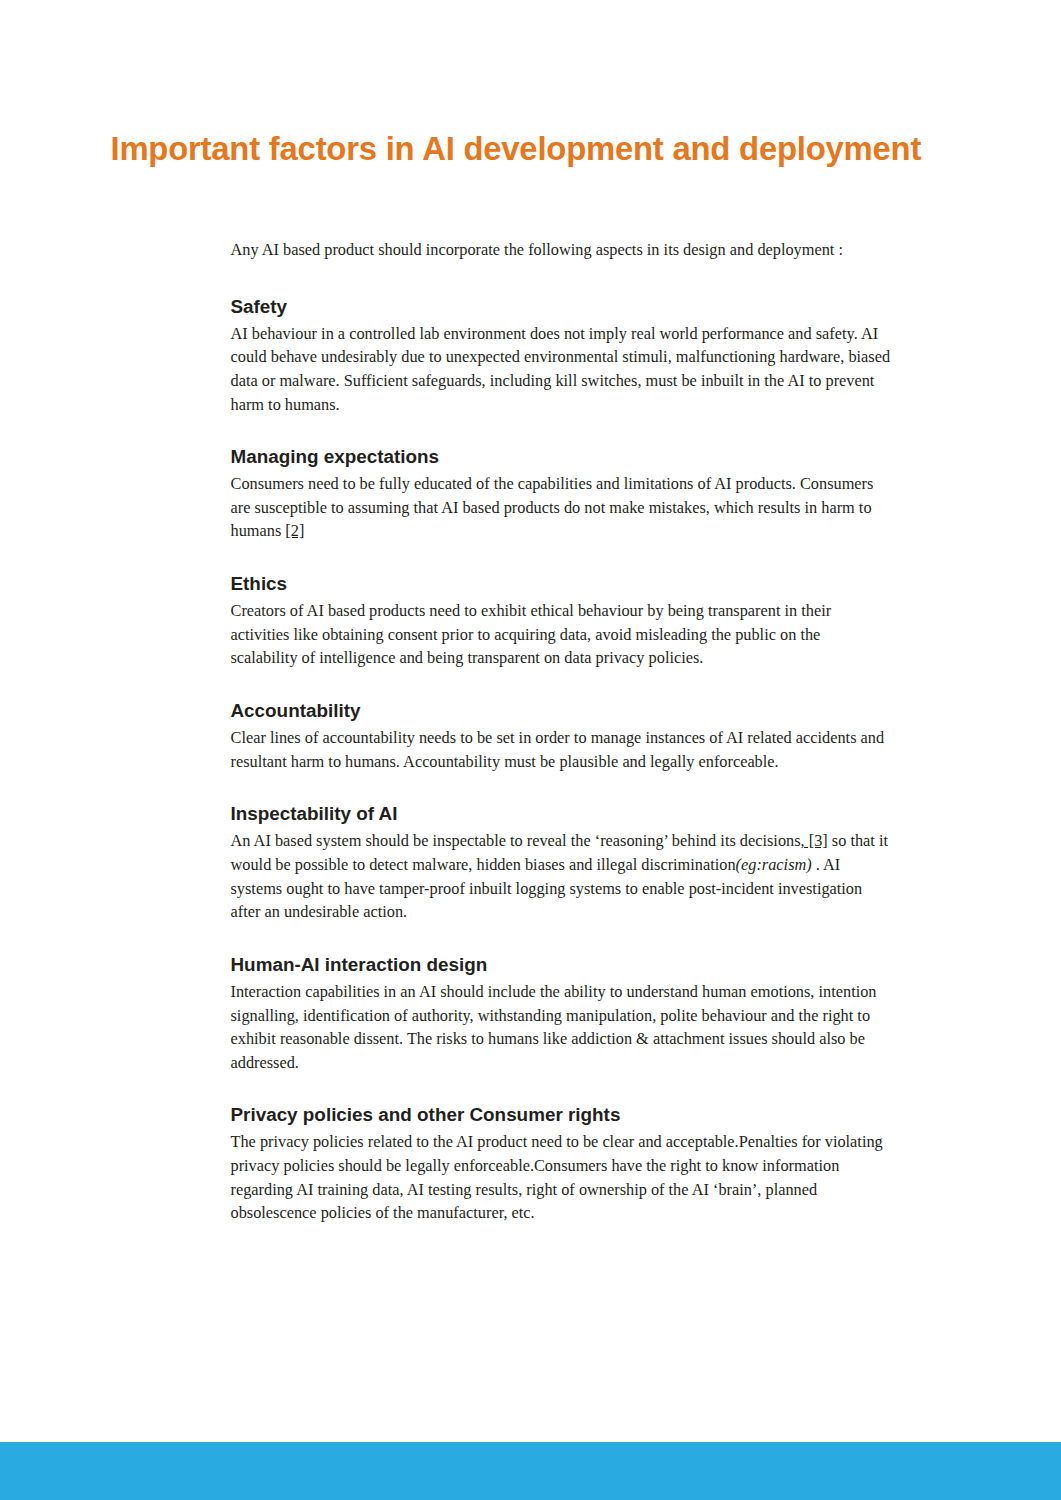Important factors in AI development and deployment
Any AI based product should incorporate the following aspects in its design and deployment :
Safety
AI behaviour in a controlled lab environment does not imply real world performance and safety. AI could behave undesirably due to unexpected environmental stimuli, malfunctioning hardware, biased data or malware. Sufficient safeguards, including kill switches, must be inbuilt in the AI to prevent harm to humans.
Managing expectations
Consumers need to be fully educated of the capabilities and limitations of AI products. Consumers are susceptible to assuming that AI based products do not make mistakes, which results in harm to humans [2]
Ethics
Creators of AI based products need to exhibit ethical behaviour by being transparent in their activities like obtaining consent prior to acquiring data, avoid misleading the public on the scalability of intelligence and being transparent on data privacy policies.
Accountability
Clear lines of accountability needs to be set in order to manage instances of AI related accidents and resultant harm to humans. Accountability must be plausible and legally enforceable.
Inspectability of AI
An AI based system should be inspectable to reveal the ‘reasoning’ behind its decisions, [3] so that it would be possible to detect malware, hidden biases and illegal discrimination(eg:racism) . AI systems ought to have tamper-proof inbuilt logging systems to enable post-incident investigation after an undesirable action.
Human-AI interaction design
Interaction capabilities in an AI should include the ability to understand human emotions, intention signalling, identification of authority, withstanding manipulation, polite behaviour and the right to exhibit reasonable dissent. The risks to humans like addiction & attachment issues should also be addressed.
Privacy policies and other Consumer rights
The privacy policies related to the AI product need to be clear and acceptable.Penalties for violating privacy policies should be legally enforceable.Consumers have the right to know information regarding AI training data, AI testing results, right of ownership of the AI ‘brain’, planned obsolescence policies of the manufacturer, etc.